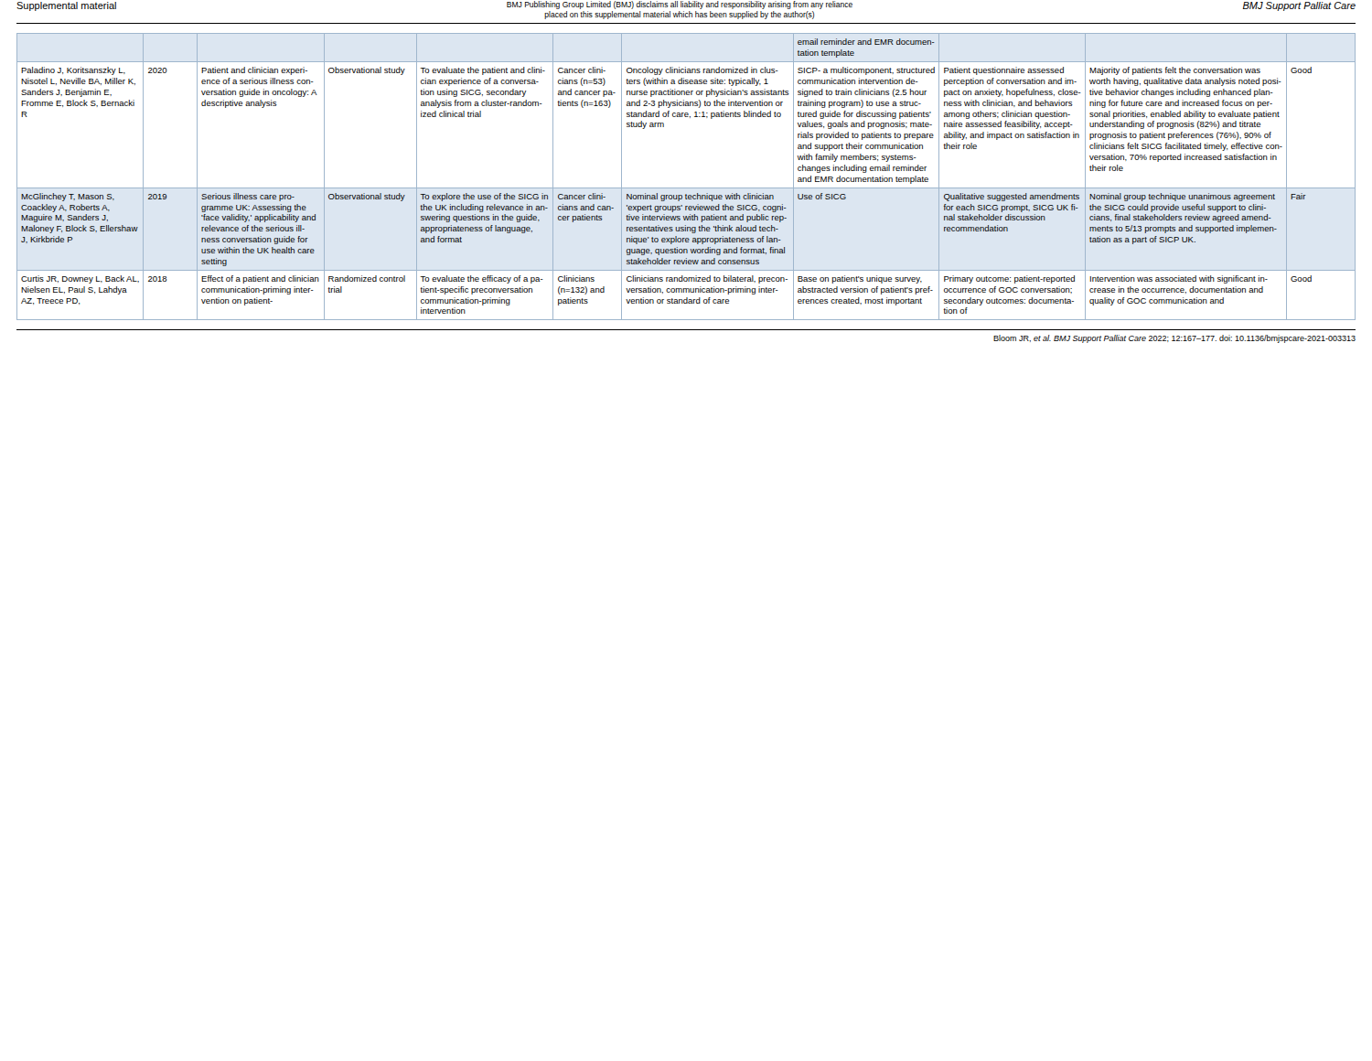Supplemental material
BMJ Publishing Group Limited (BMJ) disclaims all liability and responsibility arising from any reliance
placed on this supplemental material which has been supplied by the author(s)
BMJ Support Palliat Care
| | | | | | | | email reminder and EMR documentation template | | | |
| Paladino J, Koritsanszky L, Nisotel L, Neville BA, Miller K, Sanders J, Benjamin E, Fromme E, Block S, Bernacki R | 2020 | Patient and clinician experience of a serious illness conversation guide in oncology: A descriptive analysis | Observational study | To evaluate the patient and clinician experience of a conversation using SICG, secondary analysis from a cluster-randomized clinical trial | Cancer clinicians (n=53) and cancer patients (n=163) | Oncology clinicians randomized in clusters (within a disease site: typically, 1 nurse practitioner or physician's assistants and 2-3 physicians) to the intervention or standard of care, 1:1; patients blinded to study arm | SICP- a multicomponent, structured communication intervention designed to train clinicians (2.5 hour training program) to use a structured guide for discussing patients' values, goals and prognosis; materials provided to patients to prepare and support their communication with family members; systems-changes including email reminder and EMR documentation template | Patient questionnaire assessed perception of conversation and impact on anxiety, hopefulness, closeness with clinician, and behaviors among others; clinician questionnaire assessed feasibility, acceptability, and impact on satisfaction in their role | Majority of patients felt the conversation was worth having, qualitative data analysis noted positive behavior changes including enhanced planning for future care and increased focus on personal priorities, enabled ability to evaluate patient understanding of prognosis (82%) and titrate prognosis to patient preferences (76%), 90% of clinicians felt SICG facilitated timely, effective conversation, 70% reported increased satisfaction in their role | Good |
| McGlinchey T, Mason S, Coackley A, Roberts A, Maguire M, Sanders J, Maloney F, Block S, Ellershaw J, Kirkbride P | 2019 | Serious illness care programme UK: Assessing the 'face validity,' applicability and relevance of the serious illness conversation guide for use within the UK health care setting | Observational study | To explore the use of the SICG in the UK including relevance in answering questions in the guide, appropriateness of language, and format | Cancer clinicians and cancer patients | Nominal group technique with clinician 'expert groups' reviewed the SICG, cognitive interviews with patient and public representatives using the 'think aloud technique' to explore appropriateness of language, question wording and format, final stakeholder review and consensus | Use of SICG | Qualitative suggested amendments for each SICG prompt, SICG UK final stakeholder discussion recommendation | Nominal group technique unanimous agreement the SICG could provide useful support to clinicians, final stakeholders review agreed amendments to 5/13 prompts and supported implementation as a part of SICP UK. | Fair |
| Curtis JR, Downey L, Back AL, Nielsen EL, Paul S, Lahdya AZ, Treece PD, | 2018 | Effect of a patient and clinician communication-priming intervention on patient- | Randomized control trial | To evaluate the efficacy of a patient-specific preconversation communication-priming intervention | Clinicians (n=132) and patients | Clinicians randomized to bilateral, preconversation, communication-priming intervention or standard of care | Base on patient's unique survey, abstracted version of patient's preferences created, most important | Primary outcome: patient-reported occurrence of GOC conversation; secondary outcomes: documentation of | Intervention was associated with significant increase in the occurrence, documentation and quality of GOC communication and | Good |
Bloom JR, et al. BMJ Support Palliat Care 2022; 12:167–177. doi: 10.1136/bmjspcare-2021-003313